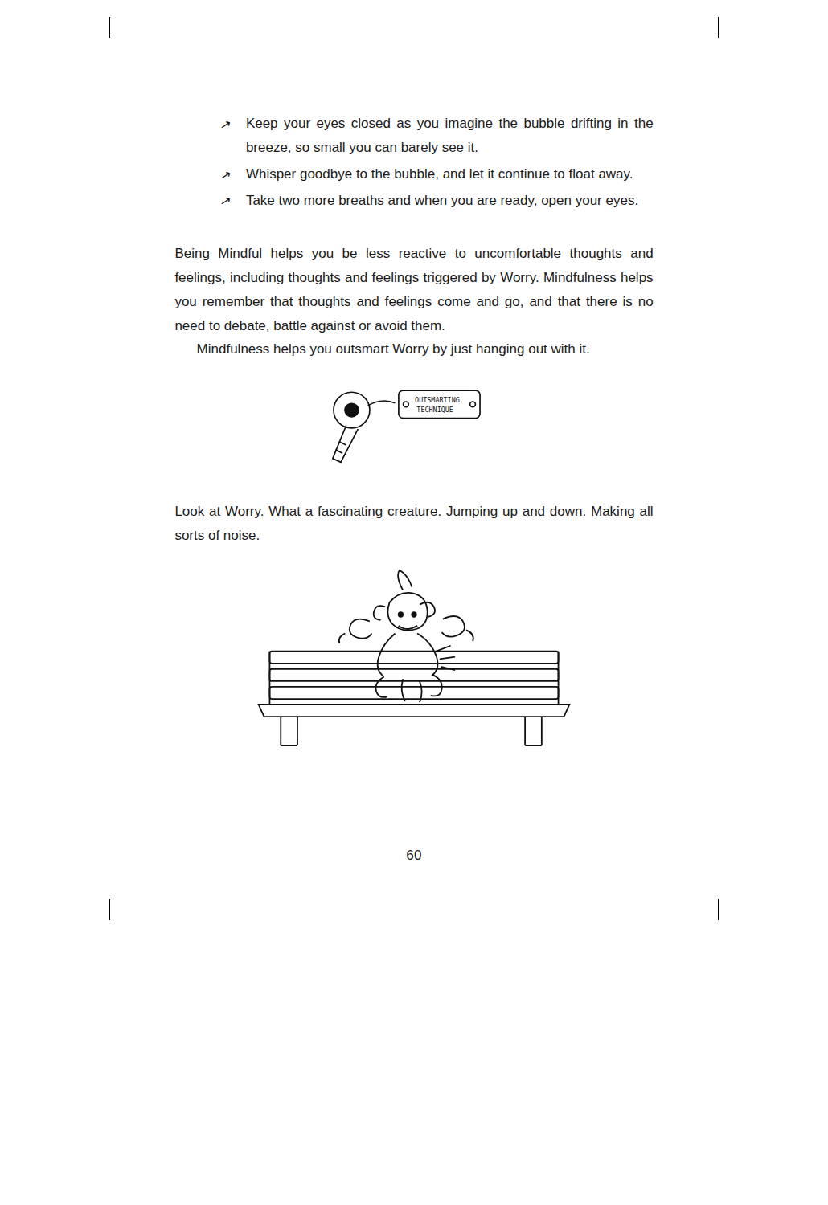Keep your eyes closed as you imagine the bubble drifting in the breeze, so small you can barely see it.
Whisper goodbye to the bubble, and let it continue to float away.
Take two more breaths and when you are ready, open your eyes.
Being Mindful helps you be less reactive to uncomfortable thoughts and feelings, including thoughts and feelings triggered by Worry. Mindfulness helps you remember that thoughts and feelings come and go, and that there is no need to debate, battle against or avoid them.
Mindfulness helps you outsmart Worry by just hanging out with it.
Look at Worry. What a fascinating creature. Jumping up and down. Making all sorts of noise.
60